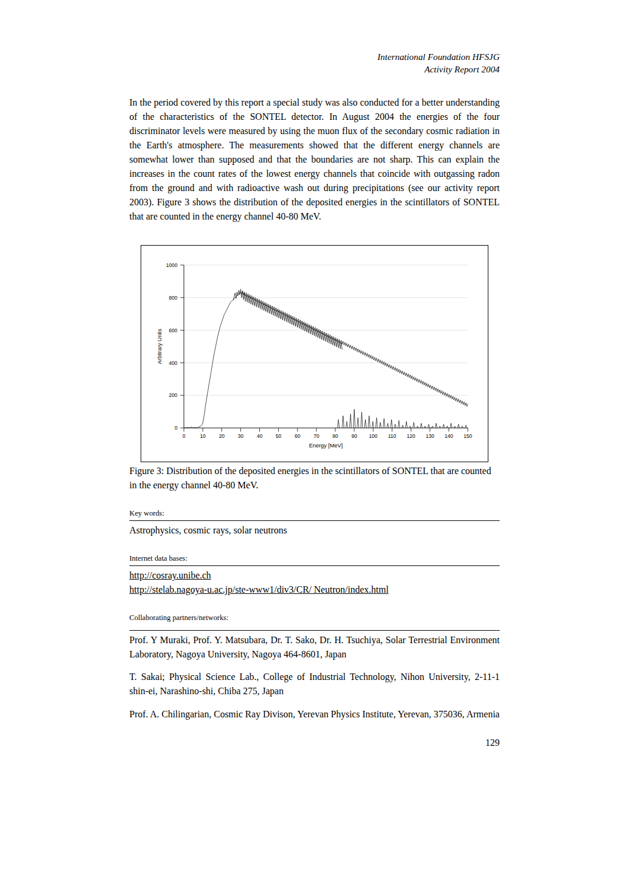International Foundation HFSJG
Activity Report 2004
In the period covered by this report a special study was also conducted for a better understanding of the characteristics of the SONTEL detector. In August 2004 the energies of the four discriminator levels were measured by using the muon flux of the secondary cosmic radiation in the Earth's atmosphere. The measurements showed that the different energy channels are somewhat lower than supposed and that the boundaries are not sharp. This can explain the increases in the count rates of the lowest energy channels that coincide with outgassing radon from the ground and with radioactive wash out during precipitations (see our activity report 2003). Figure 3 shows the distribution of the deposited energies in the scintillators of SONTEL that are counted in the energy channel 40-80 MeV.
0 200 400 600 800 1000 0 10 20 30 40 50 60 70 80 90 100 110 120 130 140 150 Energy [MeV] Arbitrary Units
Figure 3: Distribution of the deposited energies in the scintillators of SONTEL that are counted in the energy channel 40-80 MeV.
Key words:
Astrophysics, cosmic rays, solar neutrons
Internet data bases:
http://cosray.unibe.ch
http://stelab.nagoya-u.ac.jp/ste-www1/div3/CR/ Neutron/index.html
Collaborating partners/networks:
Prof. Y Muraki, Prof. Y. Matsubara, Dr. T. Sako, Dr. H. Tsuchiya, Solar Terrestrial Environment Laboratory, Nagoya University, Nagoya 464-8601, Japan
T. Sakai; Physical Science Lab., College of Industrial Technology, Nihon University, 2-11-1 shin-ei, Narashino-shi, Chiba 275, Japan
Prof. A. Chilingarian, Cosmic Ray Divison, Yerevan Physics Institute, Yerevan, 375036, Armenia
129